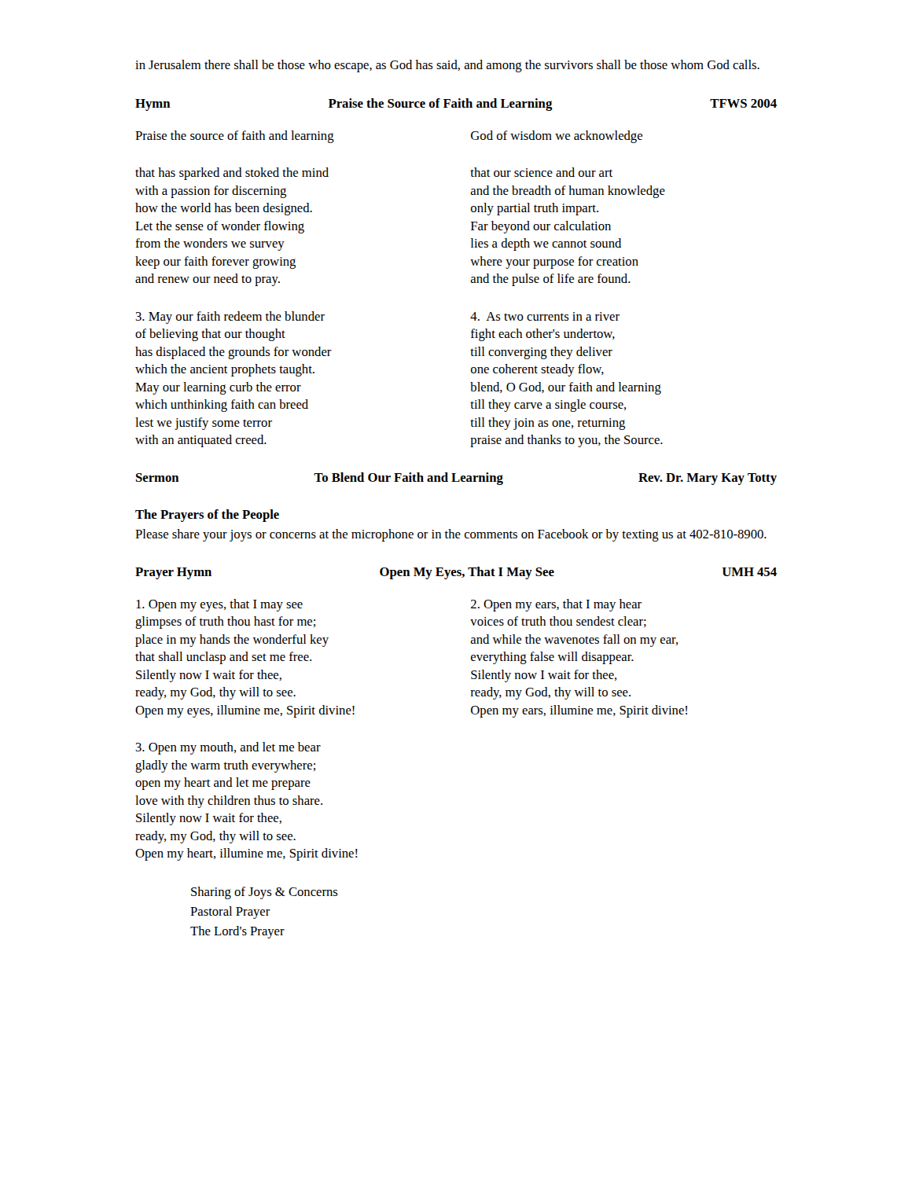in Jerusalem there shall be those who escape, as God has said, and among the survivors shall be those whom God calls.
Hymn Praise the Source of Faith and Learning TFWS 2004
Praise the source of faith and learning
that has sparked and stoked the mind
with a passion for discerning
how the world has been designed.
Let the sense of wonder flowing
from the wonders we survey
keep our faith forever growing
and renew our need to pray.
3. May our faith redeem the blunder
of believing that our thought
has displaced the grounds for wonder
which the ancient prophets taught.
May our learning curb the error
which unthinking faith can breed
lest we justify some terror
with an antiquated creed.
God of wisdom we acknowledge
that our science and our art
and the breadth of human knowledge
only partial truth impart.
Far beyond our calculation
lies a depth we cannot sound
where your purpose for creation
and the pulse of life are found.
4. As two currents in a river
fight each other's undertow,
till converging they deliver
one coherent steady flow,
blend, O God, our faith and learning
till they carve a single course,
till they join as one, returning
praise and thanks to you, the Source.
Sermon To Blend Our Faith and Learning Rev. Dr. Mary Kay Totty
The Prayers of the People
Please share your joys or concerns at the microphone or in the comments on Facebook or by texting us at 402-810-8900.
Prayer Hymn Open My Eyes, That I May See UMH 454
1. Open my eyes, that I may see
glimpses of truth thou hast for me;
place in my hands the wonderful key
that shall unclasp and set me free.
Silently now I wait for thee,
ready, my God, thy will to see.
Open my eyes, illumine me, Spirit divine!
3. Open my mouth, and let me bear
gladly the warm truth everywhere;
open my heart and let me prepare
love with thy children thus to share.
Silently now I wait for thee,
ready, my God, thy will to see.
Open my heart, illumine me, Spirit divine!
2. Open my ears, that I may hear
voices of truth thou sendest clear;
and while the wavenotes fall on my ear,
everything false will disappear.
Silently now I wait for thee,
ready, my God, thy will to see.
Open my ears, illumine me, Spirit divine!
Sharing of Joys & Concerns
Pastoral Prayer
The Lord's Prayer